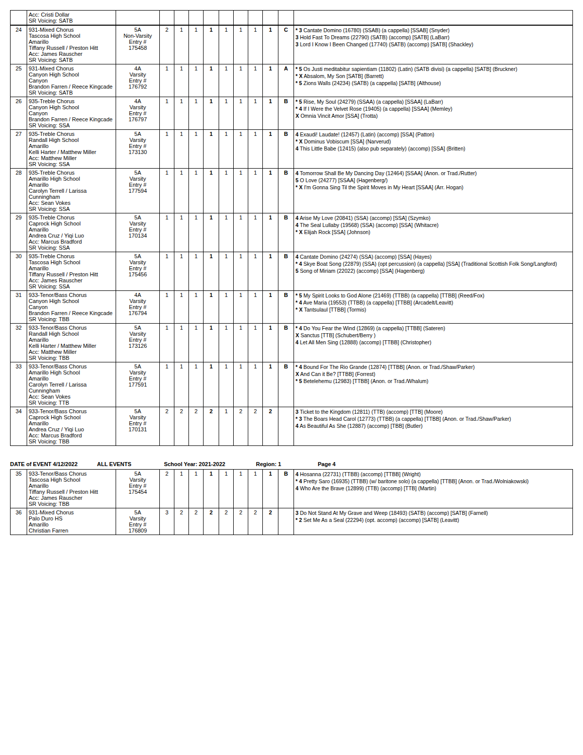| | Acc: Cristi Dollar SR Voicing: SATB | | | | | | | | | | | |
| 24 | 931-Mixed Chorus Tascosa High School Amarillo Tiffany Russell / Preston Hitt Acc: James Rauscher SR Voicing: SATB | 5A Non-Varsity Entry # 175458 | 2 | 1 | 1 | 1 | 1 | 1 | 1 | 1 | C | * 3 Cantate Domino (16780) (SSAB) (a cappella) [SSAB] (Snyder) 3 Hold Fast To Dreams (22790) (SATB) (accomp) [SATB] (LaBarr) 3 Lord I Know I Been Changed (17740) (SATB) (accomp) [SATB] (Shackley) |
| 25 | 931-Mixed Chorus Canyon High School Canyon Brandon Farren / Reece Kingcade SR Voicing: SATB | 4A Varsity Entry # 176792 | 1 | 1 | 1 | 1 | 1 | 1 | 1 | 1 | A | * 5 Os Justi meditabitur sapientiam (11802) (Latin) (SATB divisi) (a cappella) [SATB] (Bruckner) * X Absalom, My Son [SATB] (Barrett) * 5 Zions Walls (24234) (SATB) (a cappella) [SATB] (Althouse) |
| 26 | 935-Treble Chorus Canyon High School Canyon Brandon Farren / Reece Kingcade SR Voicing: SSA | 4A Varsity Entry # 176797 | 1 | 1 | 1 | 1 | 1 | 1 | 1 | 1 | B | * 5 Rise, My Soul (24279) (SSAA) (a cappella) [SSAA] (LaBarr) * 4 If I Were the Velvet Rose (19405) (a cappella) [SSAA] (Memley) X Omnia Vincit Amor [SSA] (Trotta) |
| 27 | 935-Treble Chorus Randall High School Amarillo Kelli Harter / Matthew Miller Acc: Matthew Miller SR Voicing: SSA | 5A Varsity Entry # 173130 | 1 | 1 | 1 | 1 | 1 | 1 | 1 | 1 | B | 4 Exaudi! Laudate! (12457) (Latin) (accomp) [SSA] (Patton) * X Dominus Vobiscum [SSA] (Narverud) 4 This Little Babe (12415) (also pub separately) (accomp) [SSA] (Britten) |
| 28 | 935-Treble Chorus Amarillo High School Amarillo Carolyn Terrell / Larissa Cunningham Acc: Sean Vokes SR Voicing: SSA | 5A Varsity Entry # 177594 | 1 | 1 | 1 | 1 | 1 | 1 | 1 | 1 | B | 4 Tomorrow Shall Be My Dancing Day (12464) [SSAA] (Anon. or Trad./Rutter) 5 O Love (24277) [SSAA] (Hagenberg/) * X I'm Gonna Sing Til the Spirit Moves in My Heart [SSAA] (Arr. Hogan) |
| 29 | 935-Treble Chorus Caprock High School Amarillo Andrea Cruz / Yiqi Luo Acc: Marcus Bradford SR Voicing: SSA | 5A Varsity Entry # 170134 | 1 | 1 | 1 | 1 | 1 | 1 | 1 | 1 | B | 4 Arise My Love (20841) (SSA) (accomp) [SSA] (Szymko) 4 The Seal Lullaby (19568) (SSA) (accomp) [SSA] (Whitacre) * X Elijah Rock [SSA] (Johnson) |
| 30 | 935-Treble Chorus Tascosa High School Amarillo Tiffany Russell / Preston Hitt Acc: James Rauscher SR Voicing: SSA | 5A Varsity Entry # 175456 | 1 | 1 | 1 | 1 | 1 | 1 | 1 | 1 | B | 4 Cantate Domino (24274) (SSA) (accomp) [SSA] (Hayes) * 4 Skye Boat Song (22879) (SSA) (opt percussion) (a cappella) [SSA] (Traditional Scottish Folk Song/Langford) 5 Song of Miriam (22022) (accomp) [SSA] (Hagenberg) |
| 31 | 933-Tenor/Bass Chorus Canyon High School Canyon Brandon Farren / Reece Kingcade SR Voicing: TBB | 4A Varsity Entry # 176794 | 1 | 1 | 1 | 1 | 1 | 1 | 1 | 1 | B | * 5 My Spirit Looks to God Alone (21469) (TTBB) (a cappella) [TTBB] (Reed/Fox) * 4 Ave Maria (19553) (TTBB) (a cappella) [TTBB] (Arcadelt/Leavitt) * X Tantsulaul [TTBB] (Tormis) |
| 32 | 933-Tenor/Bass Chorus Randall High School Amarillo Kelli Harter / Matthew Miller Acc: Matthew Miller SR Voicing: TBB | 5A Varsity Entry # 173126 | 1 | 1 | 1 | 1 | 1 | 1 | 1 | 1 | B | * 4 Do You Fear the Wind (12869) (a cappella) [TTBB] (Sateren) X Sanctus [TTB] (Schubert/Berry ) 4 Let All Men Sing (12888) (accomp) [TTBB] (Christopher) |
| 33 | 933-Tenor/Bass Chorus Amarillo High School Amarillo Carolyn Terrell / Larissa Cunningham Acc: Sean Vokes SR Voicing: TTB | 5A Varsity Entry # 177591 | 1 | 1 | 1 | 1 | 1 | 1 | 1 | 1 | B | * 4 Bound For The Rio Grande (12874) [TTBB] (Anon. or Trad./Shaw/Parker) X And Can it Be? [TTBB] (Forrest) * 5 Betelehemu (12983) [TTBB] (Anon. or Trad./Whalum) |
| 34 | 933-Tenor/Bass Chorus Caprock High School Amarillo Andrea Cruz / Yiqi Luo Acc: Marcus Bradford SR Voicing: TBB | 5A Varsity Entry # 170131 | 2 | 2 | 2 | 2 | 1 | 2 | 2 | 2 | | 3 Ticket to the Kingdom (12811) (TTB) (accomp) [TTB] (Moore) * 3 The Boars Head Carol (12773) (TTBB) (a cappella) [TTBB] (Anon. or Trad./Shaw/Parker) 4 As Beautiful As She (12887) (accomp) [TBB] (Butler) |
DATE of EVENT 4/12/2022 ALL EVENTS School Year: 2021-2022 Region: 1 Page 4
| 35 | 933-Tenor/Bass Chorus Tascosa High School Amarillo Tiffany Russell / Preston Hitt Acc: James Rauscher SR Voicing: TBB | 5A Varsity Entry # 175454 | 2 | 1 | 1 | 1 | 1 | 1 | 1 | 1 | B | 4 Hosanna (22731) (TTBB) (accomp) [TTBB] (Wright) * 4 Pretty Saro (16935) (TTBB) (w/ baritone solo) (a cappella) [TTBB] (Anon. or Trad./Wolniakowski) 4 Who Are the Brave (12899) (TTB) (accomp) [TTB] (Martin) |
| 36 | 931-Mixed Chorus Palo Duro HS Amarillo Christian Farren | 5A Varsity Entry # 176809 | 3 | 2 | 2 | 2 | 2 | 2 | 2 | 2 | | 3 Do Not Stand At My Grave and Weep (18493) (SATB) (accomp) [SATB] (Farnell) * 2 Set Me As a Seal (22294) (opt. accomp) (accomp) [SATB] (Leavitt) |